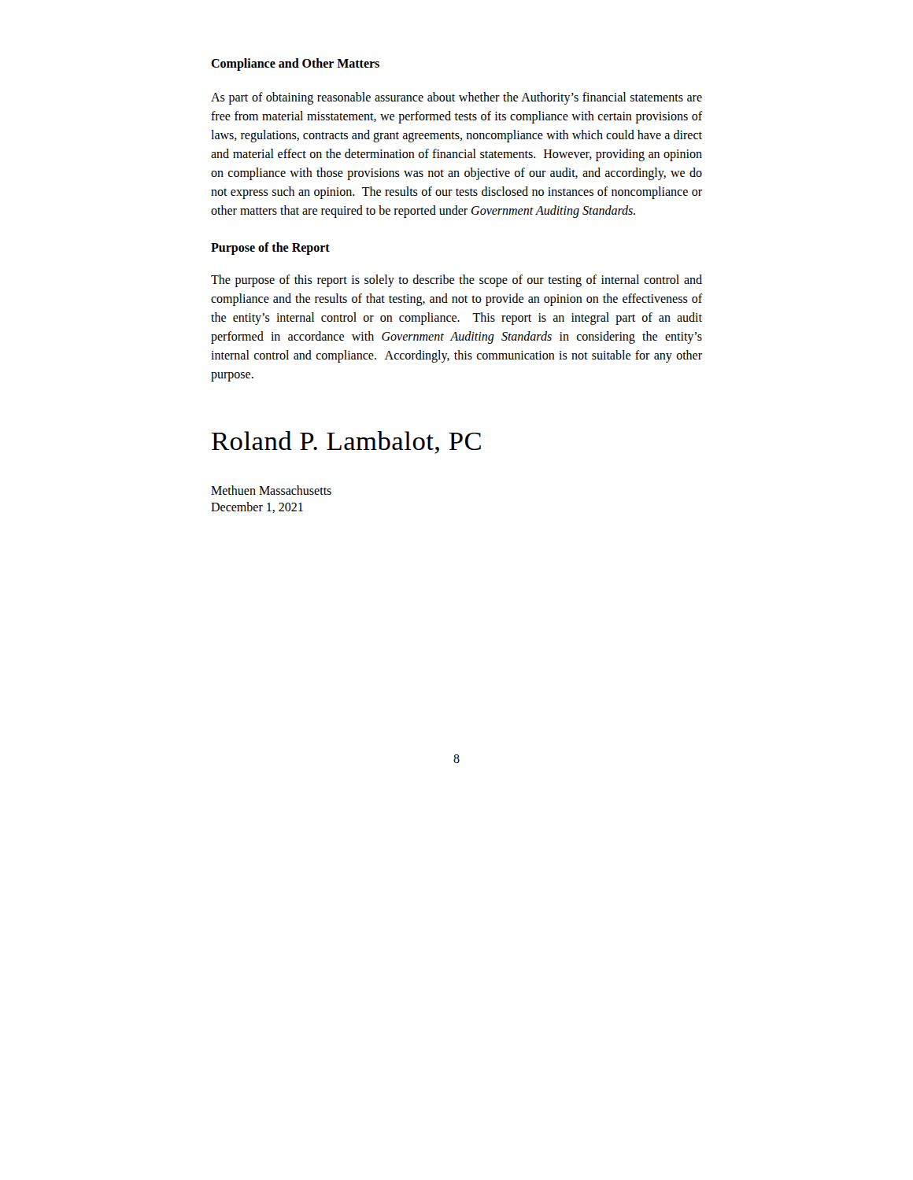Compliance and Other Matters
As part of obtaining reasonable assurance about whether the Authority’s financial statements are free from material misstatement, we performed tests of its compliance with certain provisions of laws, regulations, contracts and grant agreements, noncompliance with which could have a direct and material effect on the determination of financial statements. However, providing an opinion on compliance with those provisions was not an objective of our audit, and accordingly, we do not express such an opinion. The results of our tests disclosed no instances of noncompliance or other matters that are required to be reported under Government Auditing Standards.
Purpose of the Report
The purpose of this report is solely to describe the scope of our testing of internal control and compliance and the results of that testing, and not to provide an opinion on the effectiveness of the entity’s internal control or on compliance. This report is an integral part of an audit performed in accordance with Government Auditing Standards in considering the entity’s internal control and compliance. Accordingly, this communication is not suitable for any other purpose.
Roland P. Lambalot, PC
Methuen Massachusetts
December 1, 2021
8